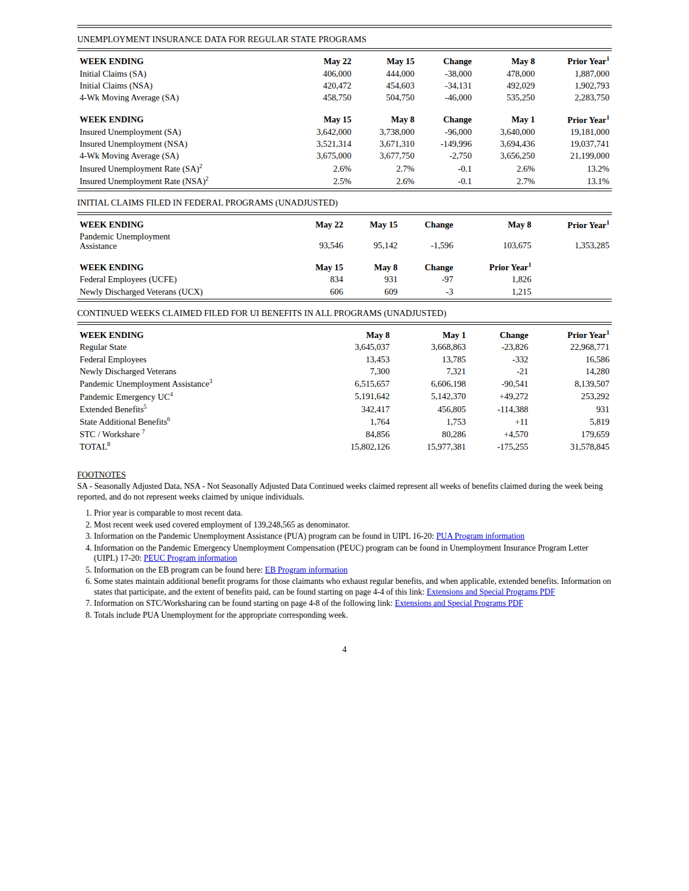UNEMPLOYMENT INSURANCE DATA FOR REGULAR STATE PROGRAMS
| WEEK ENDING | May 22 | May 15 | Change | May 8 | Prior Year 1 |
| --- | --- | --- | --- | --- | --- |
| Initial Claims (SA) | 406,000 | 444,000 | -38,000 | 478,000 | 1,887,000 |
| Initial Claims (NSA) | 420,472 | 454,603 | -34,131 | 492,029 | 1,902,793 |
| 4-Wk Moving Average (SA) | 458,750 | 504,750 | -46,000 | 535,250 | 2,283,750 |
| WEEK ENDING | May 15 | May 8 | Change | May 1 | Prior Year 1 |
| Insured Unemployment (SA) | 3,642,000 | 3,738,000 | -96,000 | 3,640,000 | 19,181,000 |
| Insured Unemployment (NSA) | 3,521,314 | 3,671,310 | -149,996 | 3,694,436 | 19,037,741 |
| 4-Wk Moving Average (SA) | 3,675,000 | 3,677,750 | -2,750 | 3,656,250 | 21,199,000 |
| Insured Unemployment Rate (SA) 2 | 2.6% | 2.7% | -0.1 | 2.6% | 13.2% |
| Insured Unemployment Rate (NSA) 2 | 2.5% | 2.6% | -0.1 | 2.7% | 13.1% |
INITIAL CLAIMS FILED IN FEDERAL PROGRAMS (UNADJUSTED)
| WEEK ENDING | May 22 | May 15 | Change | May 8 | Prior Year 1 |
| --- | --- | --- | --- | --- | --- |
| Pandemic Unemployment Assistance | 93,546 | 95,142 | -1,596 | 103,675 | 1,353,285 |
| WEEK ENDING | May 15 | May 8 | Change | Prior Year 1 | |
| Federal Employees (UCFE) | 834 | 931 | -97 | 1,826 | |
| Newly Discharged Veterans (UCX) | 606 | 609 | -3 | 1,215 | |
CONTINUED WEEKS CLAIMED FILED FOR UI BENEFITS IN ALL PROGRAMS (UNADJUSTED)
| WEEK ENDING | May 8 | May 1 | Change | Prior Year 1 |
| --- | --- | --- | --- | --- |
| Regular State | 3,645,037 | 3,668,863 | -23,826 | 22,968,771 |
| Federal Employees | 13,453 | 13,785 | -332 | 16,586 |
| Newly Discharged Veterans | 7,300 | 7,321 | -21 | 14,280 |
| Pandemic Unemployment Assistance 3 | 6,515,657 | 6,606,198 | -90,541 | 8,139,507 |
| Pandemic Emergency UC 4 | 5,191,642 | 5,142,370 | +49,272 | 253,292 |
| Extended Benefits 5 | 342,417 | 456,805 | -114,388 | 931 |
| State Additional Benefits 6 | 1,764 | 1,753 | +11 | 5,819 |
| STC / Workshare 7 | 84,856 | 80,286 | +4,570 | 179,659 |
| TOTAL 8 | 15,802,126 | 15,977,381 | -175,255 | 31,578,845 |
FOOTNOTES
SA - Seasonally Adjusted Data, NSA - Not Seasonally Adjusted Data Continued weeks claimed represent all weeks of benefits claimed during the week being reported, and do not represent weeks claimed by unique individuals.
Prior year is comparable to most recent data.
Most recent week used covered employment of 139,248,565 as denominator.
Information on the Pandemic Unemployment Assistance (PUA) program can be found in UIPL 16-20: PUA Program information
Information on the Pandemic Emergency Unemployment Compensation (PEUC) program can be found in Unemployment Insurance Program Letter (UIPL) 17-20: PEUC Program information
Information on the EB program can be found here: EB Program information
Some states maintain additional benefit programs for those claimants who exhaust regular benefits, and when applicable, extended benefits. Information on states that participate, and the extent of benefits paid, can be found starting on page 4-4 of this link: Extensions and Special Programs PDF
Information on STC/Worksharing can be found starting on page 4-8 of the following link: Extensions and Special Programs PDF
Totals include PUA Unemployment for the appropriate corresponding week.
4